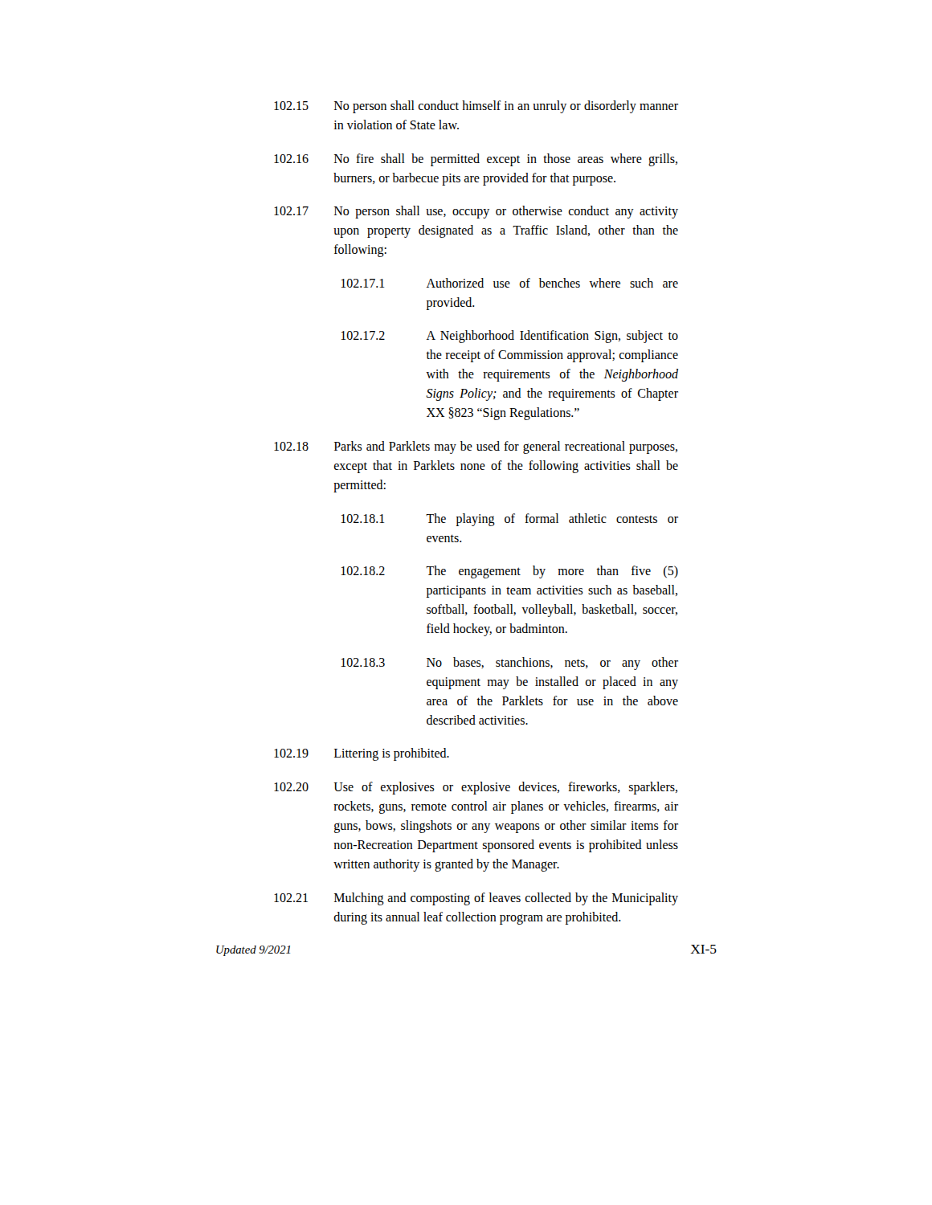102.15
No person shall conduct himself in an unruly or disorderly manner in violation of State law.
102.16
No fire shall be permitted except in those areas where grills, burners, or barbecue pits are provided for that purpose.
102.17
No person shall use, occupy or otherwise conduct any activity upon property designated as a Traffic Island, other than the following:
102.17.1
Authorized use of benches where such are provided.
102.17.2
A Neighborhood Identification Sign, subject to the receipt of Commission approval; compliance with the requirements of the Neighborhood Signs Policy; and the requirements of Chapter XX §823 “Sign Regulations.”
102.18
Parks and Parklets may be used for general recreational purposes, except that in Parklets none of the following activities shall be permitted:
102.18.1
The playing of formal athletic contests or events.
102.18.2
The engagement by more than five (5) participants in team activities such as baseball, softball, football, volleyball, basketball, soccer, field hockey, or badminton.
102.18.3
No bases, stanchions, nets, or any other equipment may be installed or placed in any area of the Parklets for use in the above described activities.
102.19
Littering is prohibited.
102.20
Use of explosives or explosive devices, fireworks, sparklers, rockets, guns, remote control air planes or vehicles, firearms, air guns, bows, slingshots or any weapons or other similar items for non-Recreation Department sponsored events is prohibited unless written authority is granted by the Manager.
102.21
Mulching and composting of leaves collected by the Municipality during its annual leaf collection program are prohibited.
Updated 9/2021
XI-5